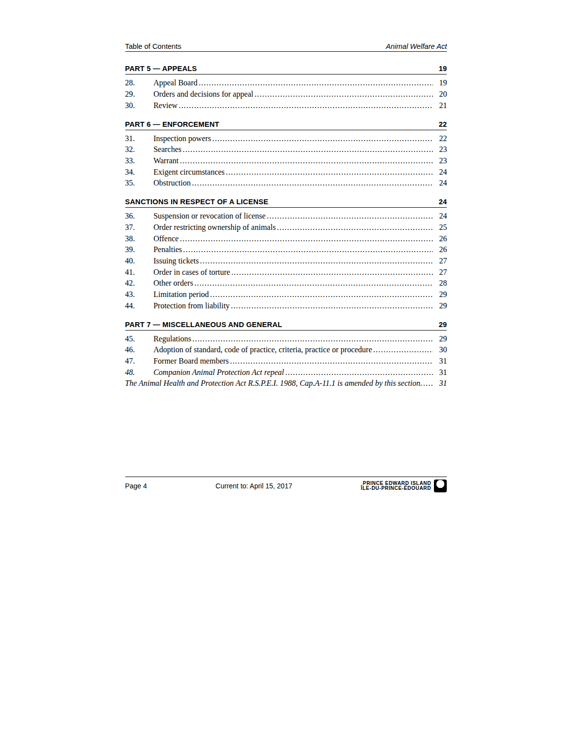Table of Contents
Animal Welfare Act
PART 5 — APPEALS 19
28. Appeal Board.......................................................................................................................... 19
29. Orders and decisions for appeal....................................................................................... 20
30. Review..................................................................................................................................... 21
PART 6 — ENFORCEMENT 22
31. Inspection powers................................................................................................................. 22
32. Searches.................................................................................................................................. 23
33. Warrant.................................................................................................................................... 23
34. Exigent circumstances............................................................................................................. 24
35. Obstruction............................................................................................................................. 24
SANCTIONS IN RESPECT OF A LICENSE 24
36. Suspension or revocation of license..................................................................................... 24
37. Order restricting ownership of animals.............................................................................. 25
38. Offence.................................................................................................................................... 26
39. Penalties.................................................................................................................................. 26
40. Issuing tickets......................................................................................................................... 27
41. Order in cases of torture.......................................................................................................... 27
42. Other orders............................................................................................................................ 28
43. Limitation period................................................................................................................... 29
44. Protection from liability........................................................................................................... 29
PART 7 — MISCELLANEOUS AND GENERAL 29
45. Regulations............................................................................................................................. 29
46. Adoption of standard, code of practice, criteria, practice or procedure.................................. 30
47. Former Board members........................................................................................................... 31
48. Companion Animal Protection Act repeal.......................................................................... 31
The Animal Health and Protection Act R.S.P.E.I. 1988, Cap.A-11.1 is amended by this section.......................... 31
Page 4
Current to: April 15, 2017
PRINCE EDWARD ISLAND
ÎLE-DU-PRINCE-ÉDOUARD